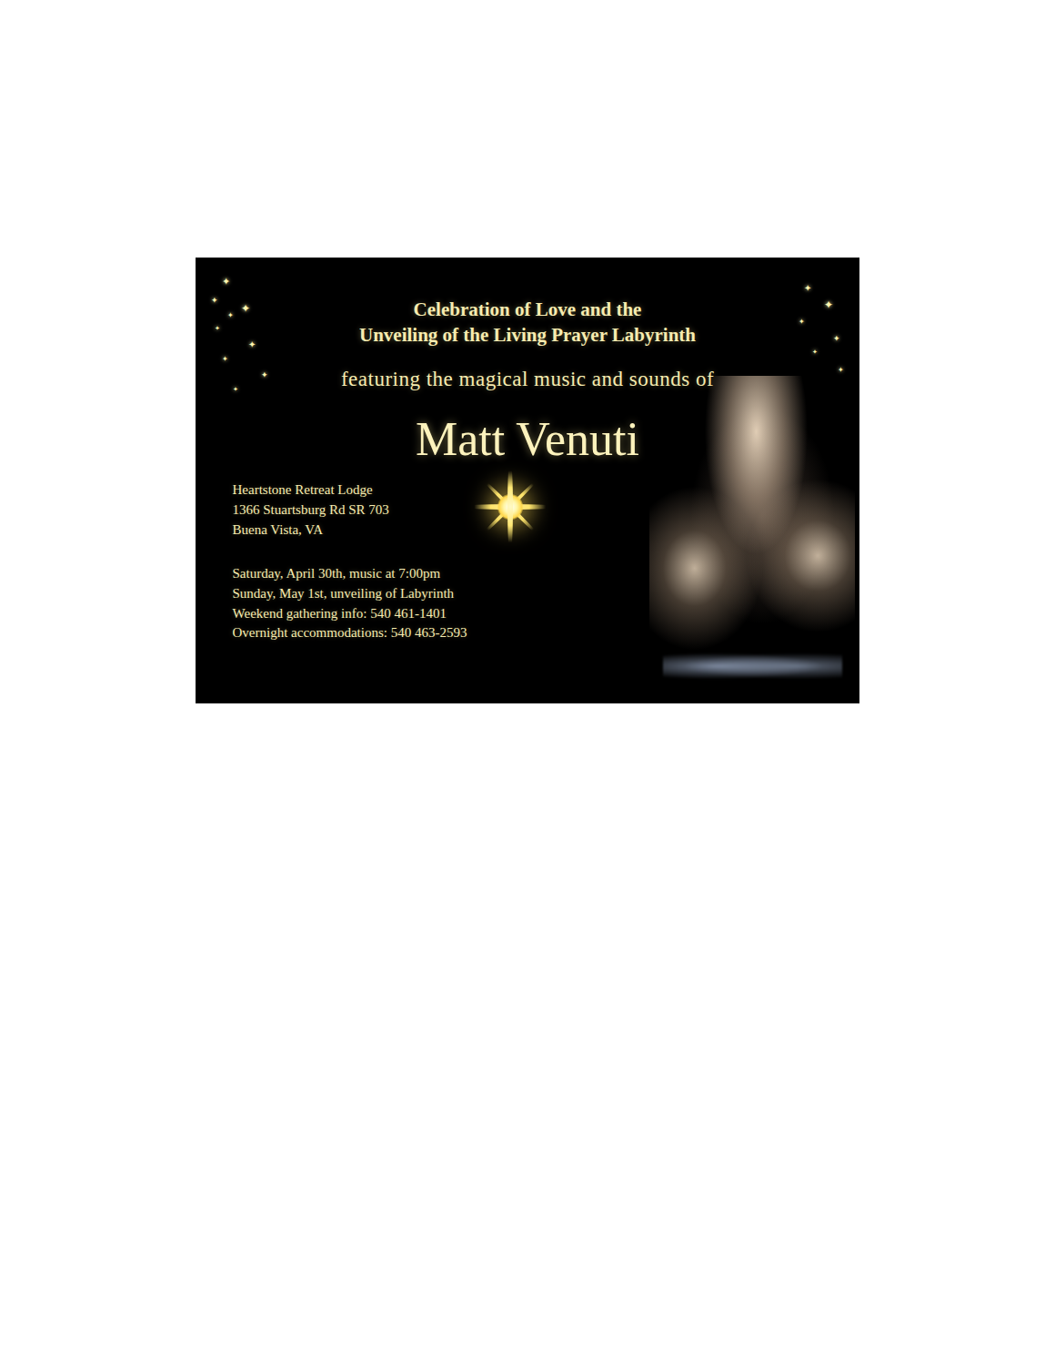✦ ✦ ✦ ✦ ✦ ✦ ✦ ✦ ✦ ✦ ✦ ✦ ✦ ✦ ✦
Celebration of Love and the
Unveiling of the Living Prayer Labyrinth
featuring the magical music and sounds of
Matt Venuti
Heartstone Retreat Lodge
1366 Stuartsburg Rd SR 703
Buena Vista, VA
Saturday, April 30th, music at 7:00pm
Sunday, May 1st, unveiling of Labyrinth
Weekend gathering info: 540 461-1401
Overnight accommodations: 540 463-2593